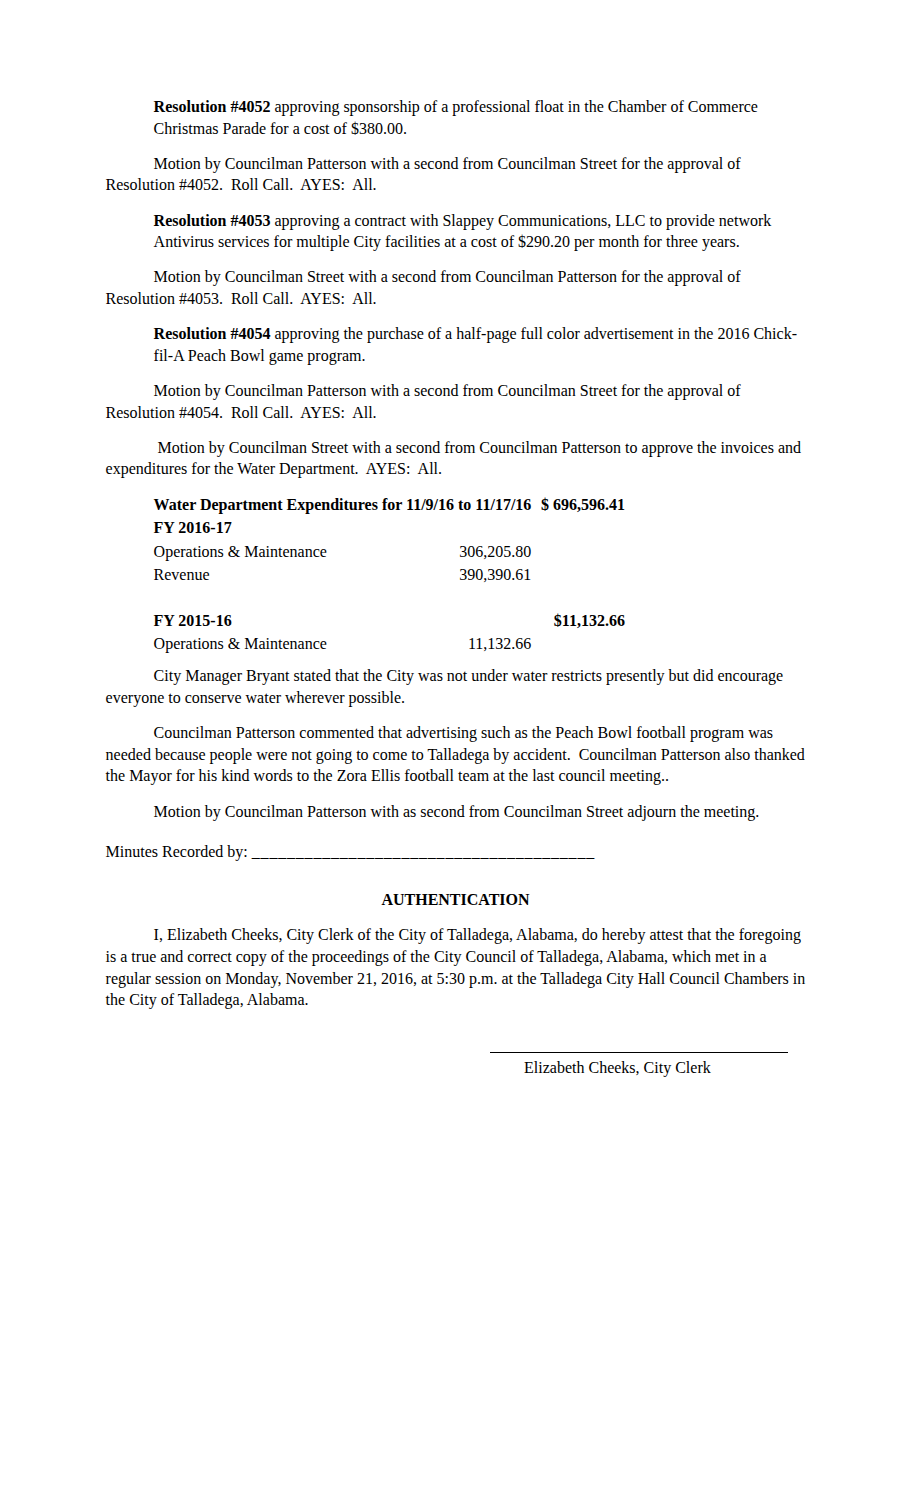Resolution #4052 approving sponsorship of a professional float in the Chamber of Commerce Christmas Parade for a cost of $380.00.
Motion by Councilman Patterson with a second from Councilman Street for the approval of Resolution #4052. Roll Call. AYES: All.
Resolution #4053 approving a contract with Slappey Communications, LLC to provide network Antivirus services for multiple City facilities at a cost of $290.20 per month for three years.
Motion by Councilman Street with a second from Councilman Patterson for the approval of Resolution #4053. Roll Call. AYES: All.
Resolution #4054 approving the purchase of a half-page full color advertisement in the 2016 Chick-fil-A Peach Bowl game program.
Motion by Councilman Patterson with a second from Councilman Street for the approval of Resolution #4054. Roll Call. AYES: All.
Motion by Councilman Street with a second from Councilman Patterson to approve the invoices and expenditures for the Water Department. AYES: All.
| Water Department Expenditures for 11/9/16 to 11/17/16 | $ 696,596.41 |
| FY 2016-17 |
| Operations & Maintenance | 306,205.80 | |
| Revenue | 390,390.61 | |
| FY 2015-16 | $11,132.66 |
| Operations & Maintenance | 11,132.66 | |
City Manager Bryant stated that the City was not under water restricts presently but did encourage everyone to conserve water wherever possible.
Councilman Patterson commented that advertising such as the Peach Bowl football program was needed because people were not going to come to Talladega by accident. Councilman Patterson also thanked the Mayor for his kind words to the Zora Ellis football team at the last council meeting..
Motion by Councilman Patterson with as second from Councilman Street adjourn the meeting.
Minutes Recorded by: _______________________________________
AUTHENTICATION
I, Elizabeth Cheeks, City Clerk of the City of Talladega, Alabama, do hereby attest that the foregoing is a true and correct copy of the proceedings of the City Council of Talladega, Alabama, which met in a regular session on Monday, November 21, 2016, at 5:30 p.m. at the Talladega City Hall Council Chambers in the City of Talladega, Alabama.
Elizabeth Cheeks, City Clerk